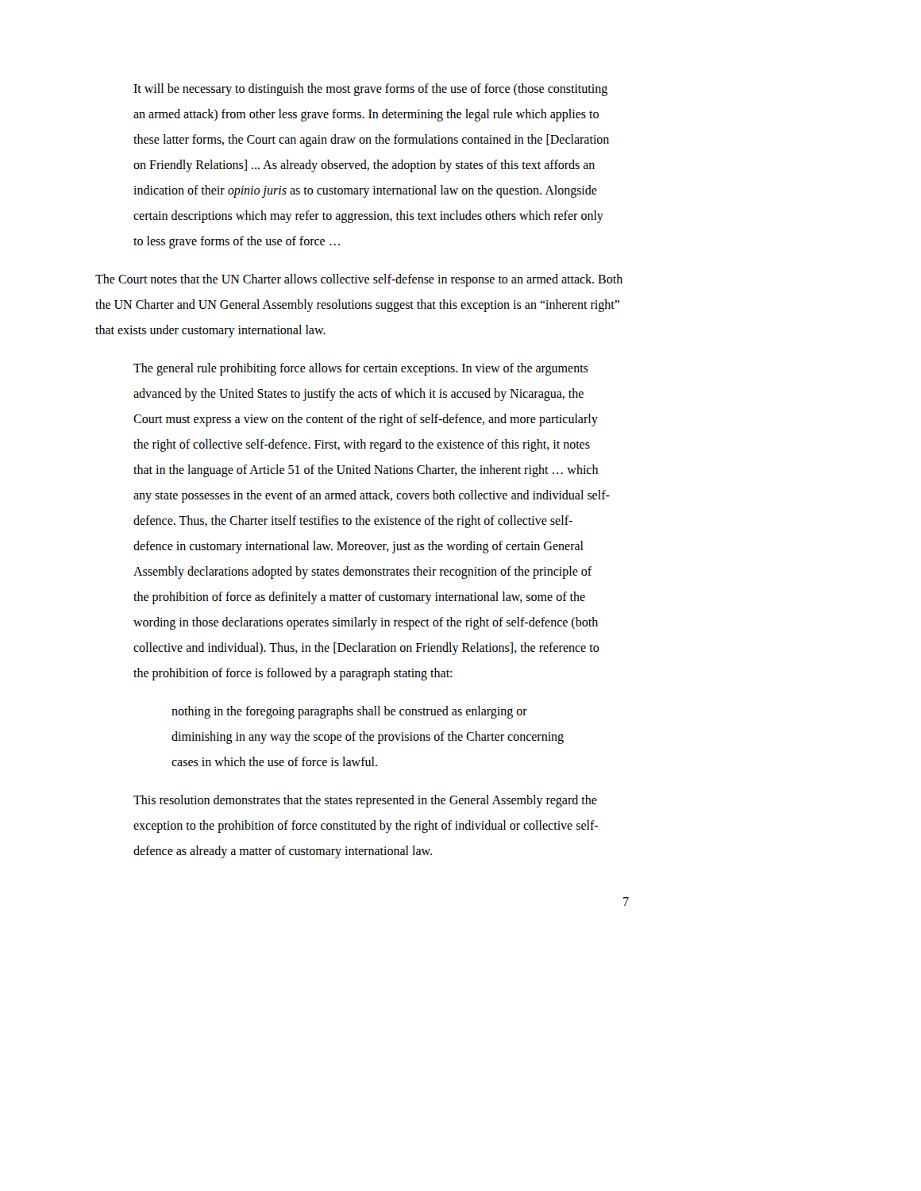It will be necessary to distinguish the most grave forms of the use of force (those constituting an armed attack) from other less grave forms. In determining the legal rule which applies to these latter forms, the Court can again draw on the formulations contained in the [Declaration on Friendly Relations] ... As already observed, the adoption by states of this text affords an indication of their opinio juris as to customary international law on the question. Alongside certain descriptions which may refer to aggression, this text includes others which refer only to less grave forms of the use of force …
The Court notes that the UN Charter allows collective self-defense in response to an armed attack. Both the UN Charter and UN General Assembly resolutions suggest that this exception is an “inherent right” that exists under customary international law.
The general rule prohibiting force allows for certain exceptions. In view of the arguments advanced by the United States to justify the acts of which it is accused by Nicaragua, the Court must express a view on the content of the right of self-defence, and more particularly the right of collective self-defence. First, with regard to the existence of this right, it notes that in the language of Article 51 of the United Nations Charter, the inherent right … which any state possesses in the event of an armed attack, covers both collective and individual self-defence. Thus, the Charter itself testifies to the existence of the right of collective self-defence in customary international law. Moreover, just as the wording of certain General Assembly declarations adopted by states demonstrates their recognition of the principle of the prohibition of force as definitely a matter of customary international law, some of the wording in those declarations operates similarly in respect of the right of self-defence (both collective and individual). Thus, in the [Declaration on Friendly Relations], the reference to the prohibition of force is followed by a paragraph stating that:
nothing in the foregoing paragraphs shall be construed as enlarging or diminishing in any way the scope of the provisions of the Charter concerning cases in which the use of force is lawful.
This resolution demonstrates that the states represented in the General Assembly regard the exception to the prohibition of force constituted by the right of individual or collective self-defence as already a matter of customary international law.
7